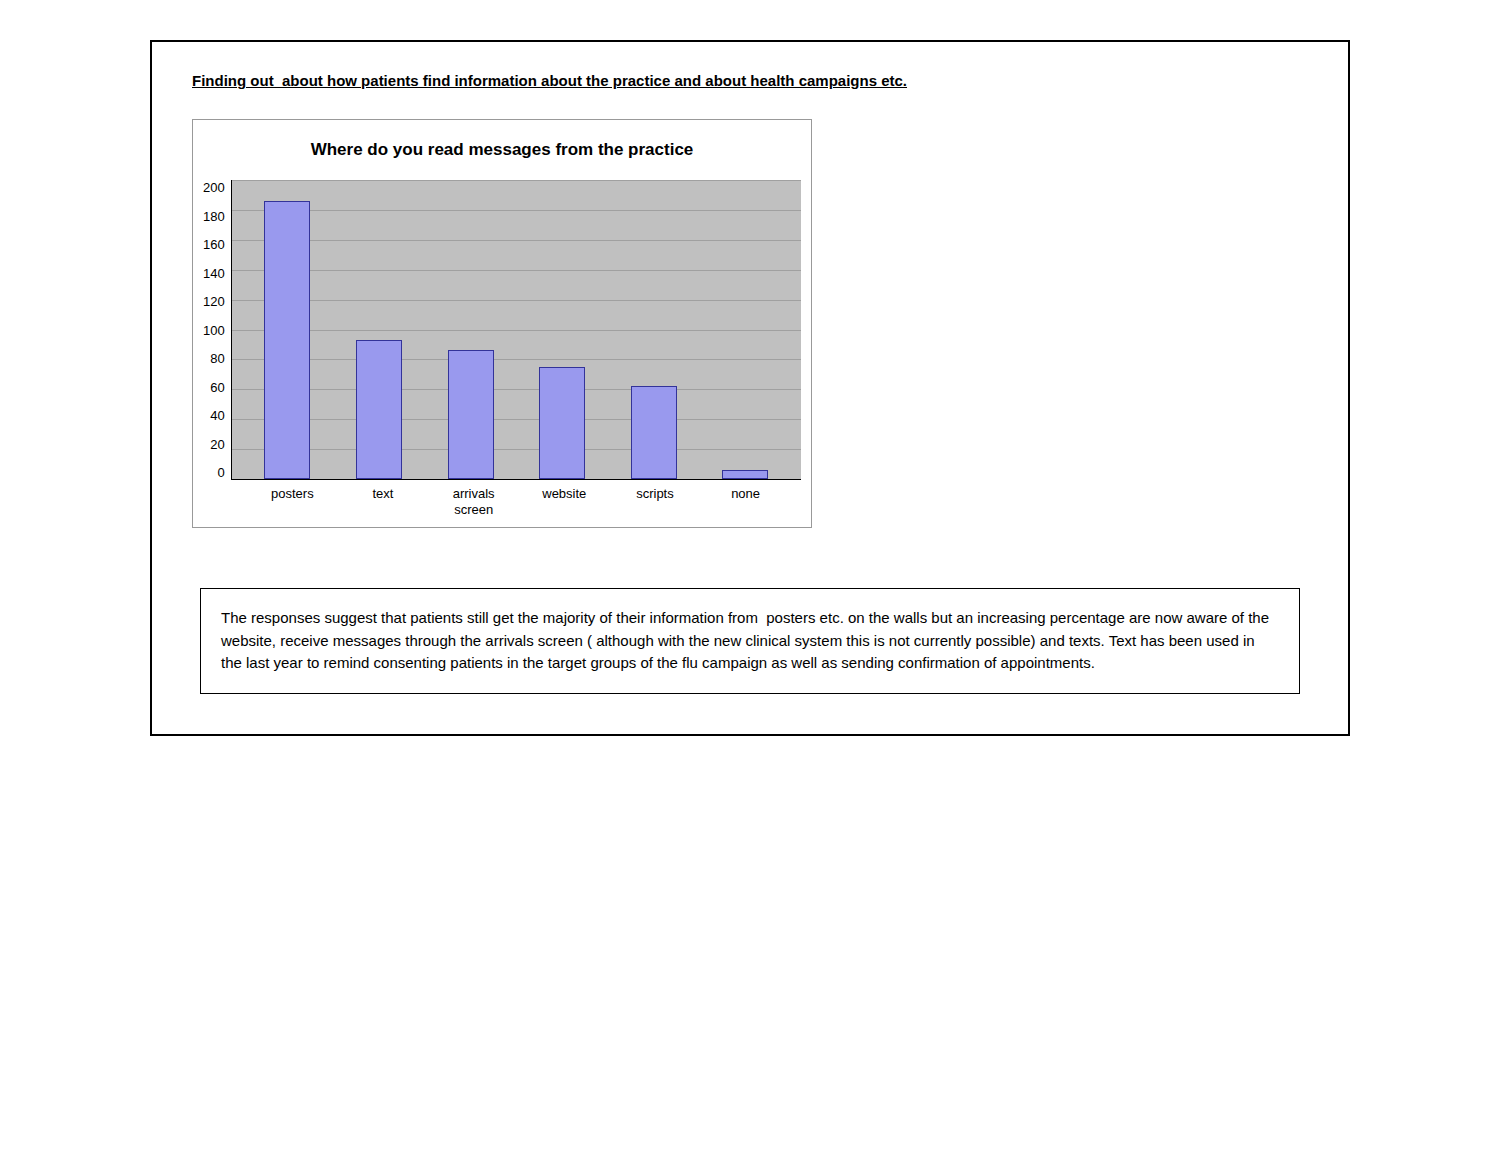Finding out about how patients find information about the practice and about health campaigns etc.
Where do you read messages from the practice
200 180 160 140 120 100 80 60 40 20 0
posters text arrivals screen website scripts none
The responses suggest that patients still get the majority of their information from posters etc. on the walls but an increasing percentage are now aware of the website, receive messages through the arrivals screen ( although with the new clinical system this is not currently possible) and texts. Text has been used in the last year to remind consenting patients in the target groups of the flu campaign as well as sending confirmation of appointments.